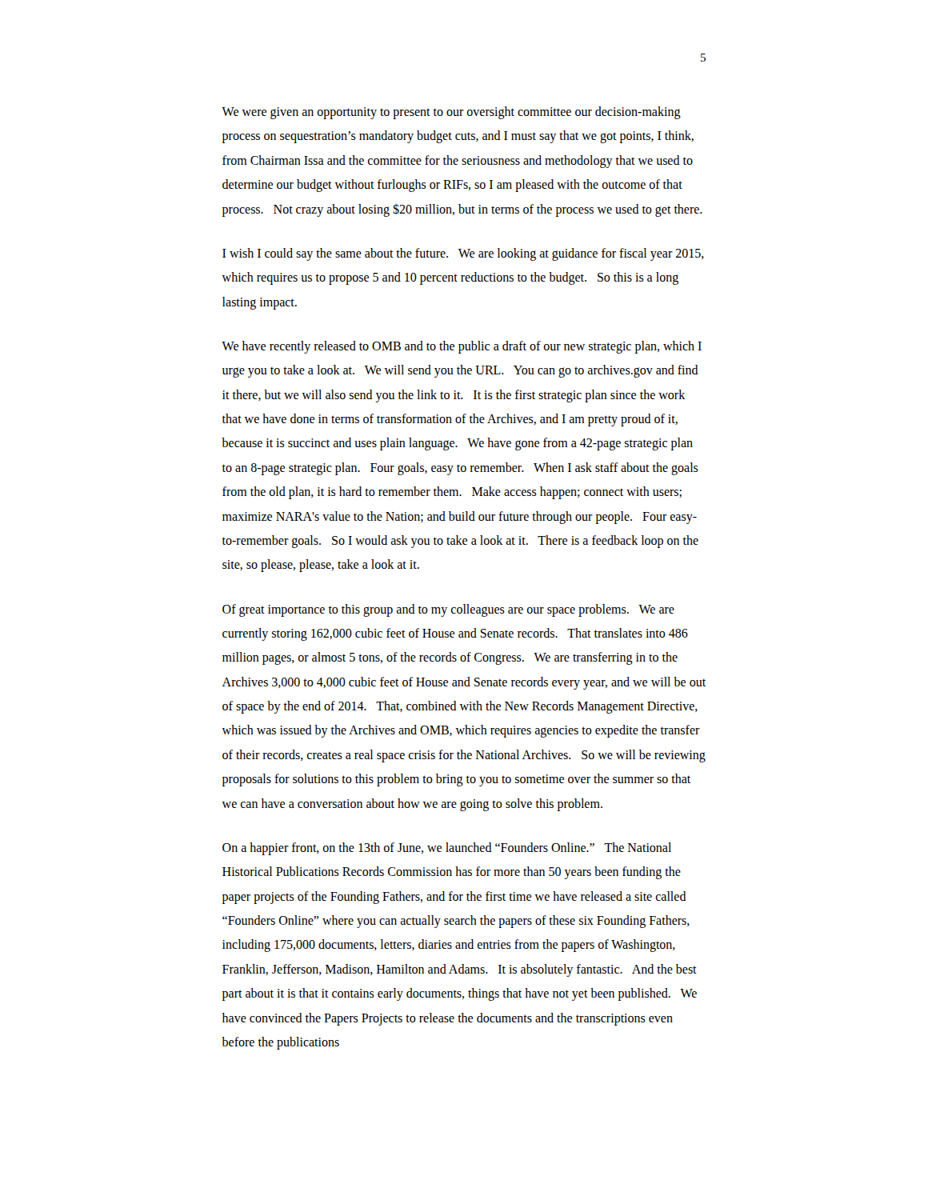5
We were given an opportunity to present to our oversight committee our decision-making process on sequestration’s mandatory budget cuts, and I must say that we got points, I think, from Chairman Issa and the committee for the seriousness and methodology that we used to determine our budget without furloughs or RIFs, so I am pleased with the outcome of that process. Not crazy about losing $20 million, but in terms of the process we used to get there.
I wish I could say the same about the future. We are looking at guidance for fiscal year 2015, which requires us to propose 5 and 10 percent reductions to the budget. So this is a long lasting impact.
We have recently released to OMB and to the public a draft of our new strategic plan, which I urge you to take a look at. We will send you the URL. You can go to archives.gov and find it there, but we will also send you the link to it. It is the first strategic plan since the work that we have done in terms of transformation of the Archives, and I am pretty proud of it, because it is succinct and uses plain language. We have gone from a 42-page strategic plan to an 8-page strategic plan. Four goals, easy to remember. When I ask staff about the goals from the old plan, it is hard to remember them. Make access happen; connect with users; maximize NARA's value to the Nation; and build our future through our people. Four easy-to-remember goals. So I would ask you to take a look at it. There is a feedback loop on the site, so please, please, take a look at it.
Of great importance to this group and to my colleagues are our space problems. We are currently storing 162,000 cubic feet of House and Senate records. That translates into 486 million pages, or almost 5 tons, of the records of Congress. We are transferring in to the Archives 3,000 to 4,000 cubic feet of House and Senate records every year, and we will be out of space by the end of 2014. That, combined with the New Records Management Directive, which was issued by the Archives and OMB, which requires agencies to expedite the transfer of their records, creates a real space crisis for the National Archives. So we will be reviewing proposals for solutions to this problem to bring to you to sometime over the summer so that we can have a conversation about how we are going to solve this problem.
On a happier front, on the 13th of June, we launched “Founders Online.” The National Historical Publications Records Commission has for more than 50 years been funding the paper projects of the Founding Fathers, and for the first time we have released a site called “Founders Online” where you can actually search the papers of these six Founding Fathers, including 175,000 documents, letters, diaries and entries from the papers of Washington, Franklin, Jefferson, Madison, Hamilton and Adams. It is absolutely fantastic. And the best part about it is that it contains early documents, things that have not yet been published. We have convinced the Papers Projects to release the documents and the transcriptions even before the publications